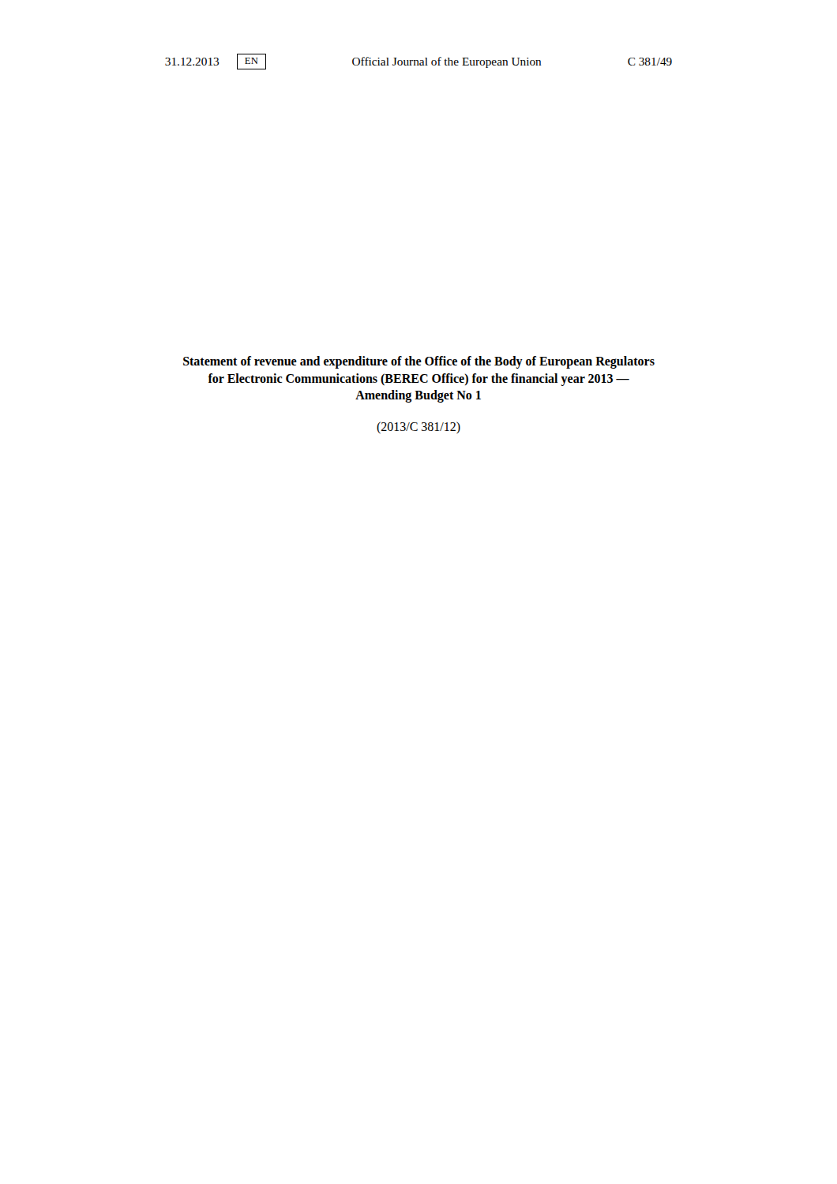31.12.2013
EN
Official Journal of the European Union
C 381/49
Statement of revenue and expenditure of the Office of the Body of European Regulators
for Electronic Communications (BEREC Office) for the financial year 2013 —
Amending Budget No 1
(2013/C 381/12)